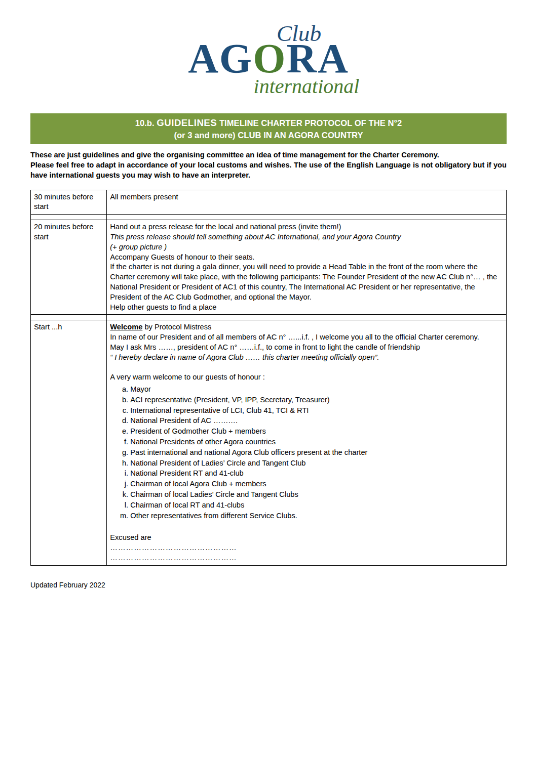Club AGORA international
10.b. GUIDELINES TIMELINE CHARTER PROTOCOL OF THE N°2
(or 3 and more) CLUB IN AN AGORA COUNTRY
These are just guidelines and give the organising committee an idea of time management for the Charter Ceremony.
Please feel free to adapt in accordance of your local customs and wishes. The use of the English Language is not obligatory but if you have international guests you may wish to have an interpreter.
| 30 minutes before start | All members present |
| 20 minutes before start | Hand out a press release for the local and national press (invite them!) This press release should tell something about AC International, and your Agora Country (+ group picture ) Accompany Guests of honour to their seats. If the charter is not during a gala dinner, you will need to provide a Head Table in the front of the room where the Charter ceremony will take place, with the following participants: The Founder President of the new AC Club n°… , the National President or President of AC1 of this country, The International AC President or her representative, the President of the AC Club Godmother, and optional the Mayor. Help other guests to find a place |
| Start ...h | Welcome by Protocol Mistress In name of our President and of all members of AC n° …...i.f. , I welcome you all to the official Charter ceremony. May I ask Mrs ……, president of AC n° ……i.f., to come in front to light the candle of friendship “ I hereby declare in name of Agora Club …… this charter meeting officially open”. A very warm welcome to our guests of honour : Mayor ACI representative (President, VP, IPP, Secretary, Treasurer) International representative of LCI, Club 41, TCI & RTI National President of AC ………. President of Godmother Club + members National Presidents of other Agora countries Past international and national Agora Club officers present at the charter National President of Ladies’ Circle and Tangent Club National President RT and 41-club Chairman of local Agora Club + members Chairman of local Ladies’ Circle and Tangent Clubs Chairman of local RT and 41-clubs Other representatives from different Service Clubs. Excused are ………………………………………… ………………………………………… |
Updated February 2022